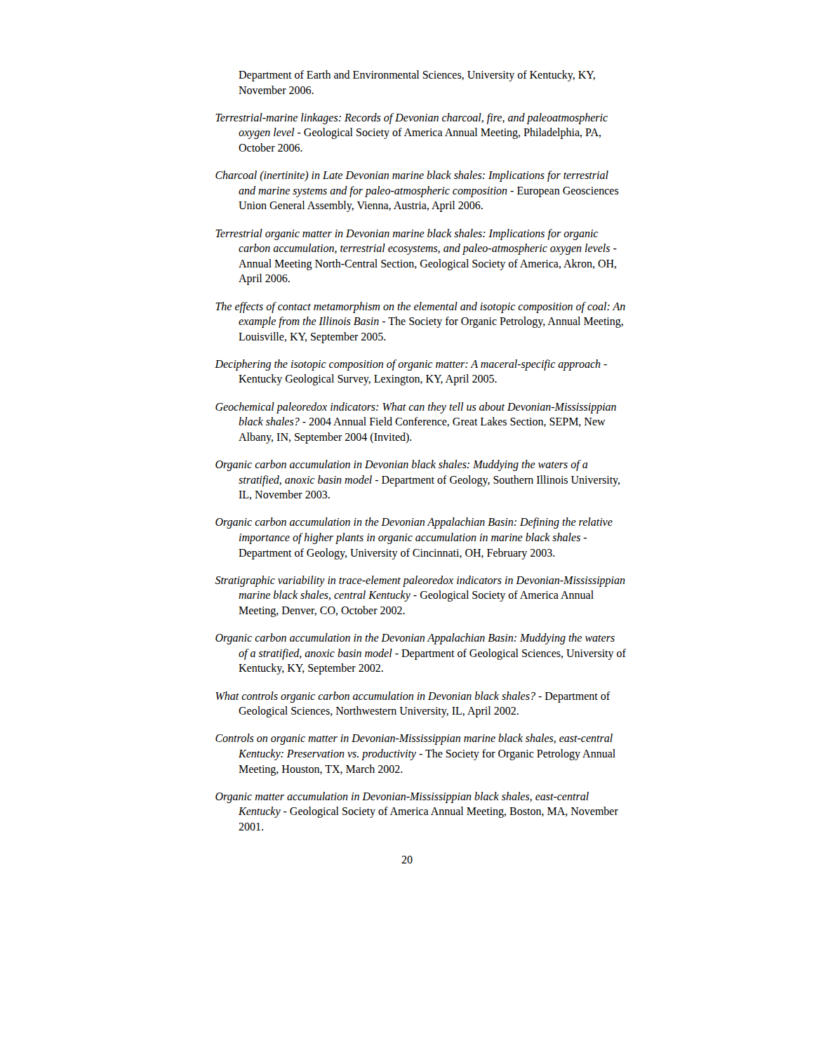Department of Earth and Environmental Sciences, University of Kentucky, KY, November 2006.
Terrestrial-marine linkages: Records of Devonian charcoal, fire, and paleoatmospheric oxygen level - Geological Society of America Annual Meeting, Philadelphia, PA, October 2006.
Charcoal (inertinite) in Late Devonian marine black shales: Implications for terrestrial and marine systems and for paleo-atmospheric composition - European Geosciences Union General Assembly, Vienna, Austria, April 2006.
Terrestrial organic matter in Devonian marine black shales: Implications for organic carbon accumulation, terrestrial ecosystems, and paleo-atmospheric oxygen levels - Annual Meeting North-Central Section, Geological Society of America, Akron, OH, April 2006.
The effects of contact metamorphism on the elemental and isotopic composition of coal: An example from the Illinois Basin - The Society for Organic Petrology, Annual Meeting, Louisville, KY, September 2005.
Deciphering the isotopic composition of organic matter: A maceral-specific approach - Kentucky Geological Survey, Lexington, KY, April 2005.
Geochemical paleoredox indicators: What can they tell us about Devonian-Mississippian black shales? - 2004 Annual Field Conference, Great Lakes Section, SEPM, New Albany, IN, September 2004 (Invited).
Organic carbon accumulation in Devonian black shales: Muddying the waters of a stratified, anoxic basin model - Department of Geology, Southern Illinois University, IL, November 2003.
Organic carbon accumulation in the Devonian Appalachian Basin: Defining the relative importance of higher plants in organic accumulation in marine black shales - Department of Geology, University of Cincinnati, OH, February 2003.
Stratigraphic variability in trace-element paleoredox indicators in Devonian-Mississippian marine black shales, central Kentucky - Geological Society of America Annual Meeting, Denver, CO, October 2002.
Organic carbon accumulation in the Devonian Appalachian Basin: Muddying the waters of a stratified, anoxic basin model - Department of Geological Sciences, University of Kentucky, KY, September 2002.
What controls organic carbon accumulation in Devonian black shales? - Department of Geological Sciences, Northwestern University, IL, April 2002.
Controls on organic matter in Devonian-Mississippian marine black shales, east-central Kentucky: Preservation vs. productivity - The Society for Organic Petrology Annual Meeting, Houston, TX, March 2002.
Organic matter accumulation in Devonian-Mississippian black shales, east-central Kentucky - Geological Society of America Annual Meeting, Boston, MA, November 2001.
20